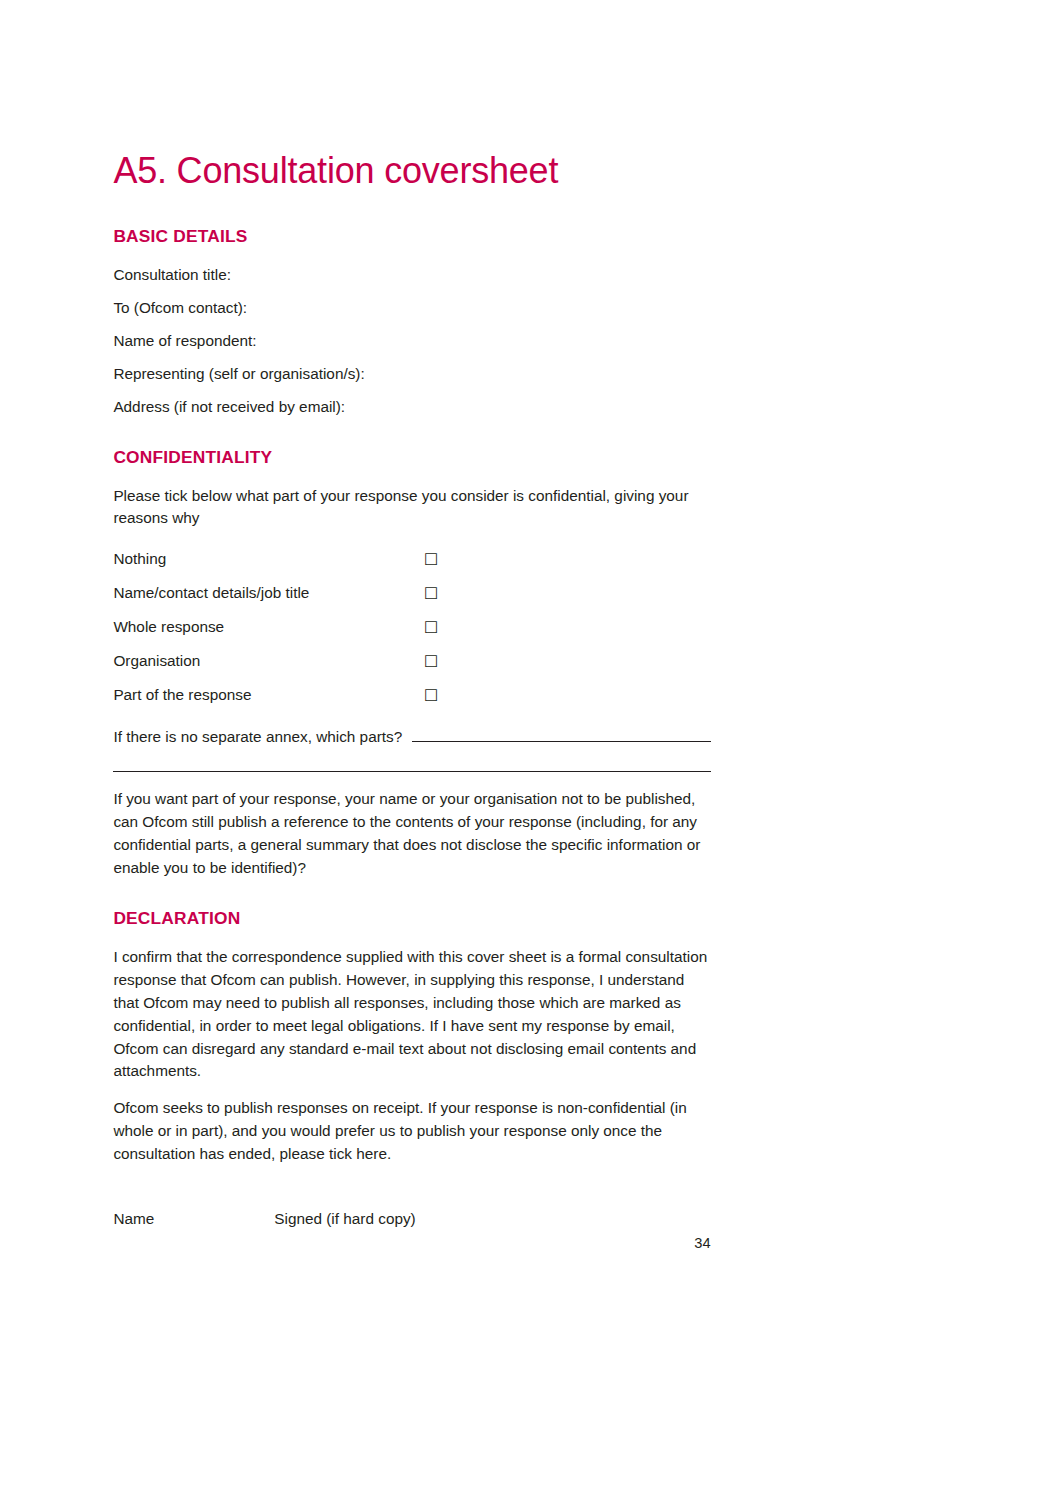A5. Consultation coversheet
BASIC DETAILS
Consultation title:
To (Ofcom contact):
Name of respondent:
Representing (self or organisation/s):
Address (if not received by email):
CONFIDENTIALITY
Please tick below what part of your response you consider is confidential, giving your reasons why
| Nothing | ☐ |
| Name/contact details/job title | ☐ |
| Whole response | ☐ |
| Organisation | ☐ |
| Part of the response | ☐ |
If there is no separate annex, which parts?
If you want part of your response, your name or your organisation not to be published, can Ofcom still publish a reference to the contents of your response (including, for any confidential parts, a general summary that does not disclose the specific information or enable you to be identified)?
DECLARATION
I confirm that the correspondence supplied with this cover sheet is a formal consultation response that Ofcom can publish. However, in supplying this response, I understand that Ofcom may need to publish all responses, including those which are marked as confidential, in order to meet legal obligations. If I have sent my response by email, Ofcom can disregard any standard e-mail text about not disclosing email contents and attachments.
Ofcom seeks to publish responses on receipt. If your response is non-confidential (in whole or in part), and you would prefer us to publish your response only once the consultation has ended, please tick here.
Name Signed (if hard copy)
34